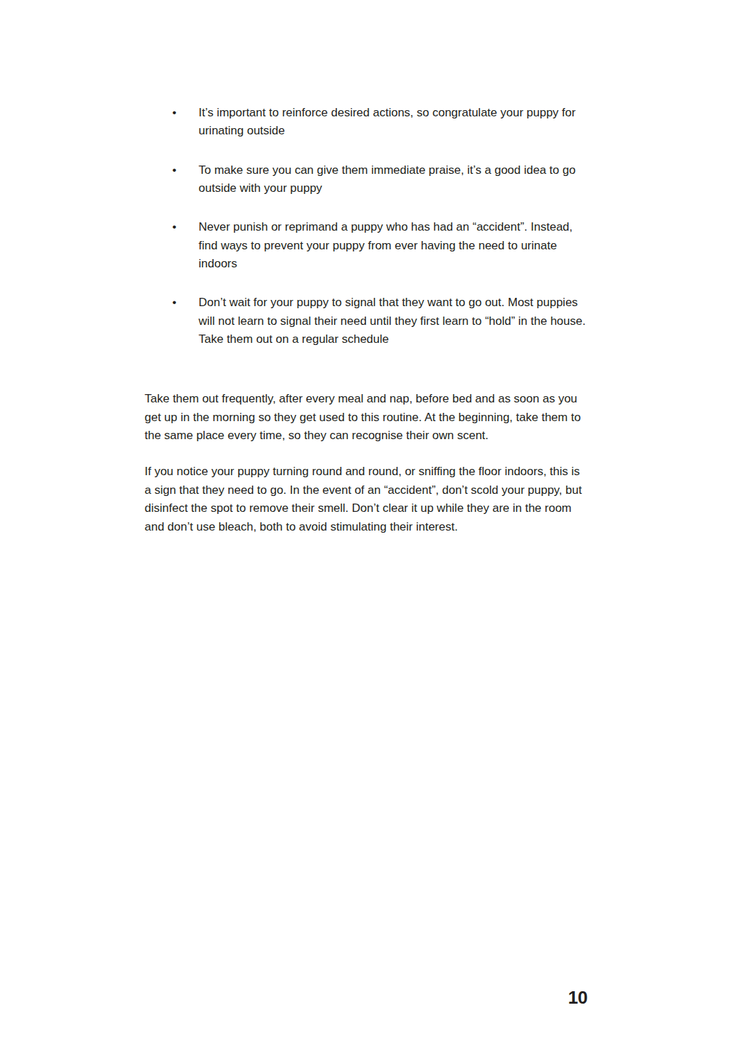It’s important to reinforce desired actions, so congratulate your puppy for urinating outside
To make sure you can give them immediate praise, it’s a good idea to go outside with your puppy
Never punish or reprimand a puppy who has had an “accident”. Instead, find ways to prevent your puppy from ever having the need to urinate indoors
Don’t wait for your puppy to signal that they want to go out. Most puppies will not learn to signal their need until they first learn to “hold” in the house. Take them out on a regular schedule
Take them out frequently, after every meal and nap, before bed and as soon as you get up in the morning so they get used to this routine. At the beginning, take them to the same place every time, so they can recognise their own scent.
If you notice your puppy turning round and round, or sniffing the floor indoors, this is a sign that they need to go. In the event of an “accident”, don’t scold your puppy, but disinfect the spot to remove their smell. Don’t clear it up while they are in the room and don’t use bleach, both to avoid stimulating their interest.
10